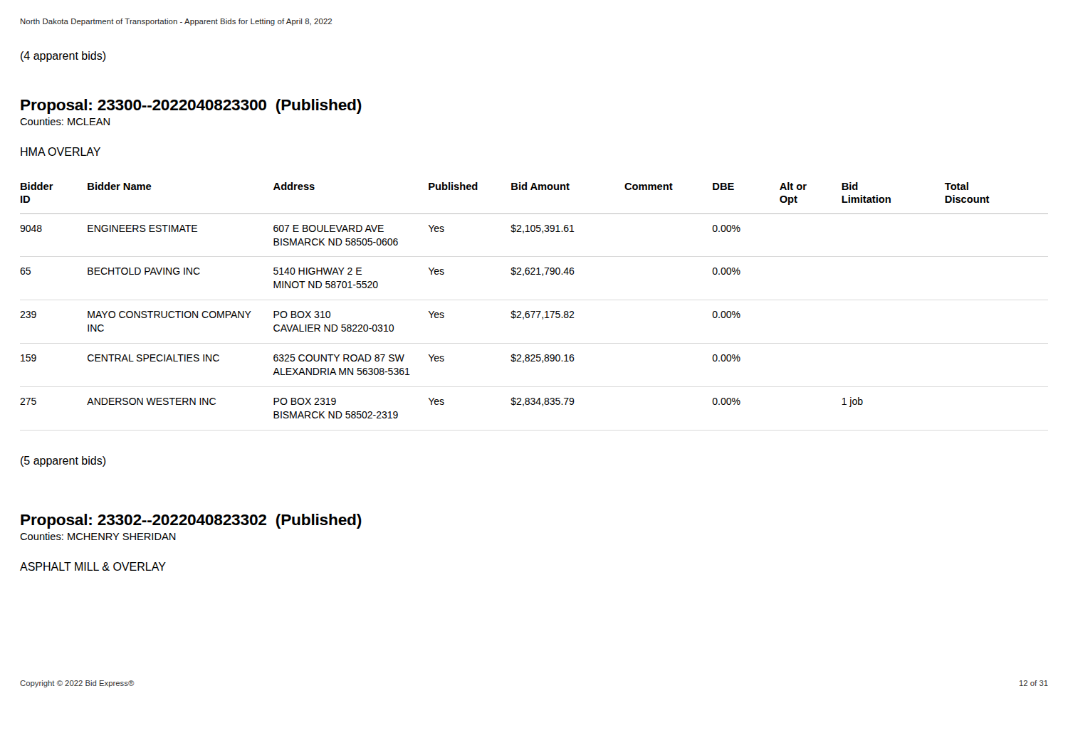North Dakota Department of Transportation - Apparent Bids for Letting of April 8, 2022
(4 apparent bids)
Proposal: 23300--2022040823300 (Published)
Counties: MCLEAN
HMA OVERLAY
| Bidder ID | Bidder Name | Address | Published | Bid Amount | Comment | DBE | Alt or Opt | Bid Limitation | Total Discount |
| --- | --- | --- | --- | --- | --- | --- | --- | --- | --- |
| 9048 | ENGINEERS ESTIMATE | 607 E BOULEVARD AVE BISMARCK ND 58505-0606 | Yes | $2,105,391.61 | | 0.00% | | | |
| 65 | BECHTOLD PAVING INC | 5140 HIGHWAY 2 E MINOT ND 58701-5520 | Yes | $2,621,790.46 | | 0.00% | | | |
| 239 | MAYO CONSTRUCTION COMPANY INC | PO BOX 310 CAVALIER ND 58220-0310 | Yes | $2,677,175.82 | | 0.00% | | | |
| 159 | CENTRAL SPECIALTIES INC | 6325 COUNTY ROAD 87 SW ALEXANDRIA MN 56308-5361 | Yes | $2,825,890.16 | | 0.00% | | | |
| 275 | ANDERSON WESTERN INC | PO BOX 2319 BISMARCK ND 58502-2319 | Yes | $2,834,835.79 | | 0.00% | | 1 job | |
(5 apparent bids)
Proposal: 23302--2022040823302 (Published)
Counties: MCHENRY SHERIDAN
ASPHALT MILL & OVERLAY
Copyright © 2022 Bid Express® 12 of 31